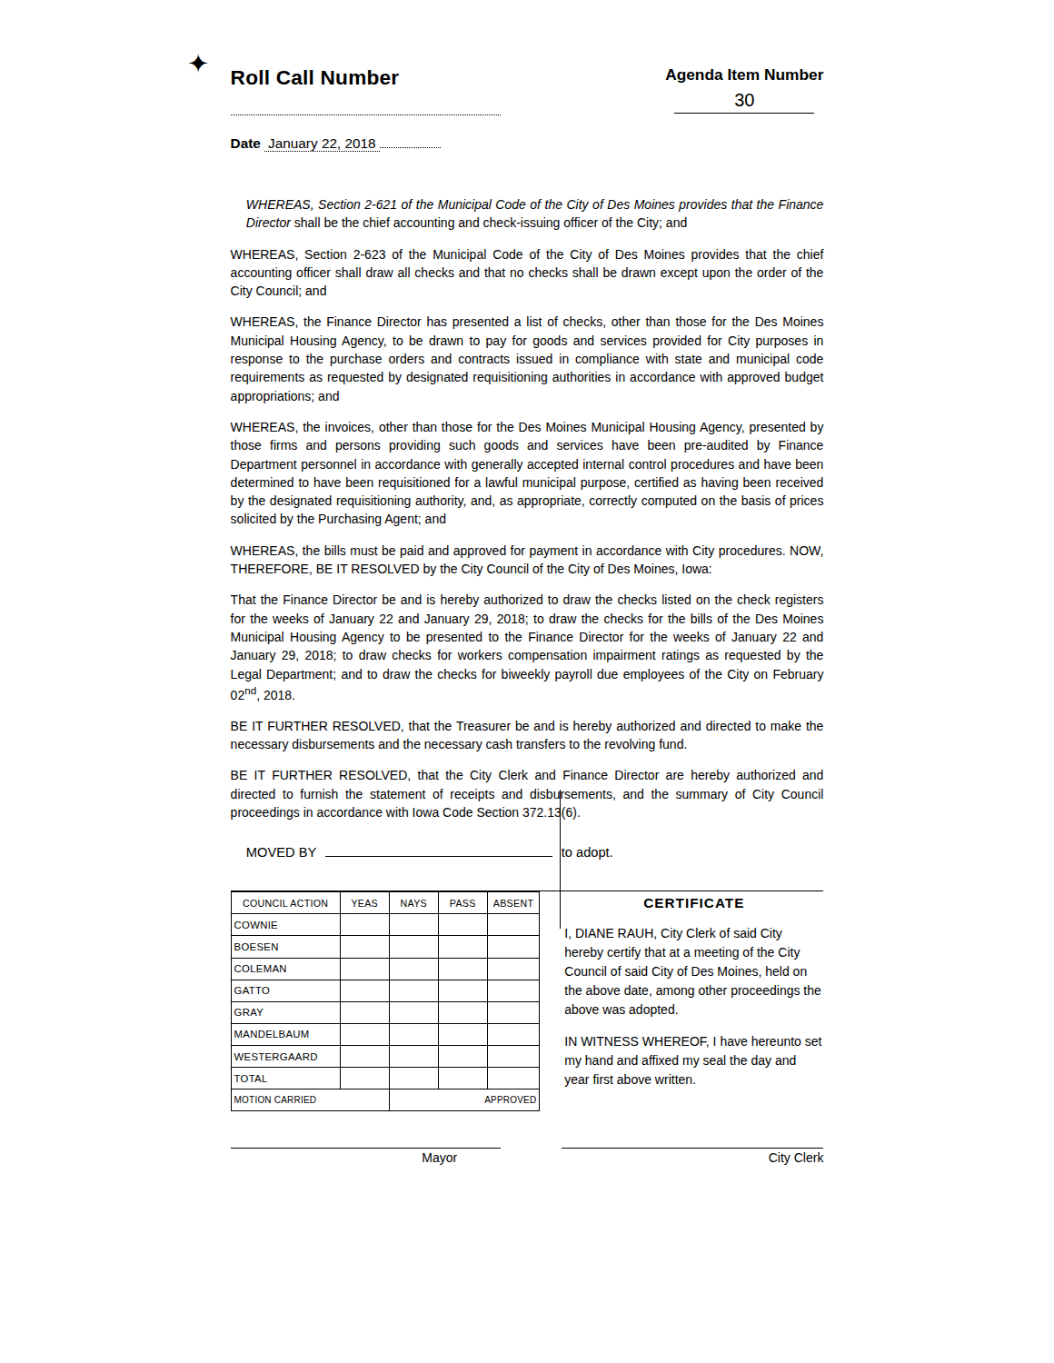✦
Roll Call Number
Agenda Item Number 30
Date January 22, 2018
WHEREAS, Section 2-621 of the Municipal Code of the City of Des Moines provides that the Finance Director shall be the chief accounting and check-issuing officer of the City; and
WHEREAS, Section 2-623 of the Municipal Code of the City of Des Moines provides that the chief accounting officer shall draw all checks and that no checks shall be drawn except upon the order of the City Council; and
WHEREAS, the Finance Director has presented a list of checks, other than those for the Des Moines Municipal Housing Agency, to be drawn to pay for goods and services provided for City purposes in response to the purchase orders and contracts issued in compliance with state and municipal code requirements as requested by designated requisitioning authorities in accordance with approved budget appropriations; and
WHEREAS, the invoices, other than those for the Des Moines Municipal Housing Agency, presented by those firms and persons providing such goods and services have been pre-audited by Finance Department personnel in accordance with generally accepted internal control procedures and have been determined to have been requisitioned for a lawful municipal purpose, certified as having been received by the designated requisitioning authority, and, as appropriate, correctly computed on the basis of prices solicited by the Purchasing Agent; and
WHEREAS, the bills must be paid and approved for payment in accordance with City procedures. NOW, THEREFORE, BE IT RESOLVED by the City Council of the City of Des Moines, Iowa:
That the Finance Director be and is hereby authorized to draw the checks listed on the check registers for the weeks of January 22 and January 29, 2018; to draw the checks for the bills of the Des Moines Municipal Housing Agency to be presented to the Finance Director for the weeks of January 22 and January 29, 2018; to draw checks for workers compensation impairment ratings as requested by the Legal Department; and to draw the checks for biweekly payroll due employees of the City on February 02nd, 2018.
BE IT FURTHER RESOLVED, that the Treasurer be and is hereby authorized and directed to make the necessary disbursements and the necessary cash transfers to the revolving fund.
BE IT FURTHER RESOLVED, that the City Clerk and Finance Director are hereby authorized and directed to furnish the statement of receipts and disbursements, and the summary of City Council proceedings in accordance with Iowa Code Section 372.13(6).
MOVED BY to adopt.
| COUNCIL ACTION | YEAS | NAYS | PASS | ABSENT |
| --- | --- | --- | --- | --- |
| COWNIE | | | | |
| BOESEN | | | | |
| COLEMAN | | | | |
| GATTO | | | | |
| GRAY | | | | |
| MANDELBAUM | | | | |
| WESTERGAARD | | | | |
| TOTAL | | | | |
| MOTION CARRIED | APPROVED |
CERTIFICATE
I, DIANE RAUH, City Clerk of said City hereby certify that at a meeting of the City Council of said City of Des Moines, held on the above date, among other proceedings the above was adopted.
IN WITNESS WHEREOF, I have hereunto set my hand and affixed my seal the day and year first above written.
Mayor
City Clerk